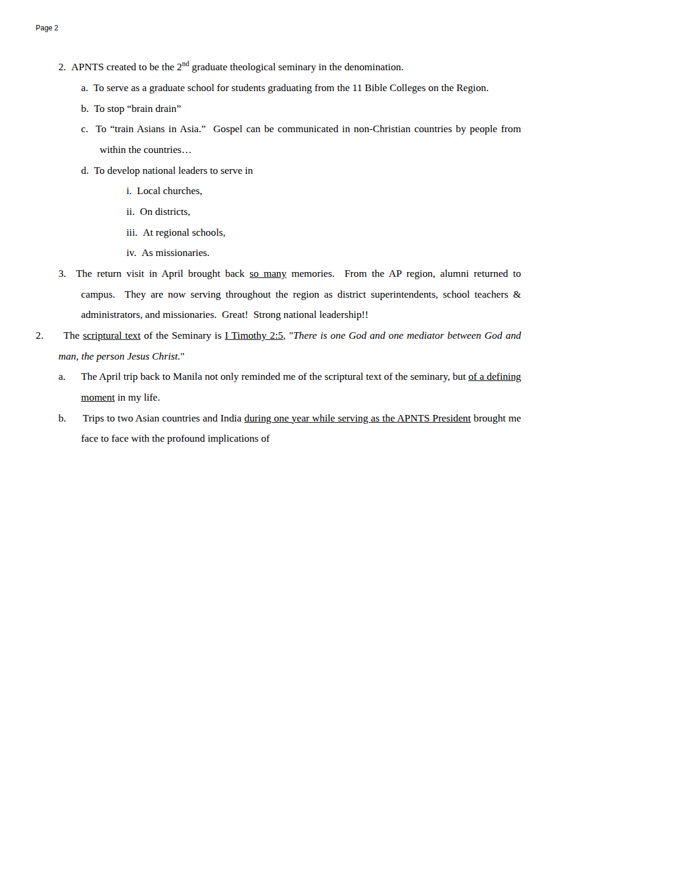Page 2
2. APNTS created to be the 2nd graduate theological seminary in the denomination.
a. To serve as a graduate school for students graduating from the 11 Bible Colleges on the Region.
b. To stop “brain drain”
c. To “train Asians in Asia.” Gospel can be communicated in non-Christian countries by people from within the countries…
d. To develop national leaders to serve in
i. Local churches,
ii. On districts,
iii. At regional schools,
iv. As missionaries.
3. The return visit in April brought back so many memories. From the AP region, alumni returned to campus. They are now serving throughout the region as district superintendents, school teachers & administrators, and missionaries. Great! Strong national leadership!!
2. The scriptural text of the Seminary is I Timothy 2:5, "There is one God and one mediator between God and man, the person Jesus Christ."
a. The April trip back to Manila not only reminded me of the scriptural text of the seminary, but of a defining moment in my life.
b. Trips to two Asian countries and India during one year while serving as the APNTS President brought me face to face with the profound implications of